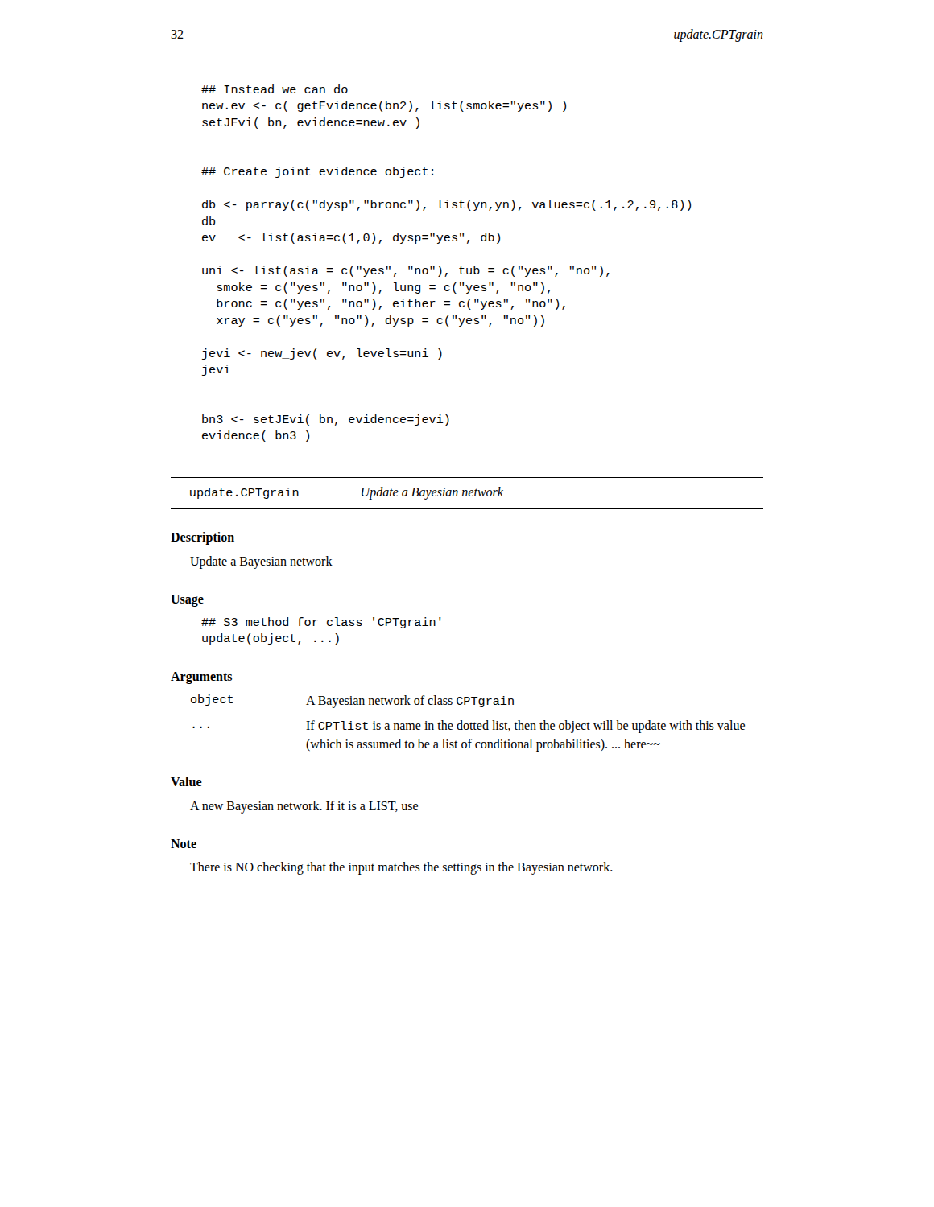32 update.CPTgrain
## Instead we can do
new.ev <- c( getEvidence(bn2), list(smoke="yes") )
setJEvi( bn, evidence=new.ev )


## Create joint evidence object:

db <- parray(c("dysp","bronc"), list(yn,yn), values=c(.1,.2,.9,.8))
db
ev   <- list(asia=c(1,0), dysp="yes", db)

uni <- list(asia = c("yes", "no"), tub = c("yes", "no"),
  smoke = c("yes", "no"), lung = c("yes", "no"),
  bronc = c("yes", "no"), either = c("yes", "no"),
  xray = c("yes", "no"), dysp = c("yes", "no"))

jevi <- new_jev( ev, levels=uni )
jevi


bn3 <- setJEvi( bn, evidence=jevi)
evidence( bn3 )
update.CPTgrain Update a Bayesian network
Description
Update a Bayesian network
Usage
## S3 method for class 'CPTgrain'
update(object, ...)
Arguments
object
A Bayesian network of class CPTgrain
...
If CPTlist is a name in the dotted list, then the object will be update with this value (which is assumed to be a list of conditional probabilities). ... here~~
Value
A new Bayesian network. If it is a LIST, use
Note
There is NO checking that the input matches the settings in the Bayesian network.